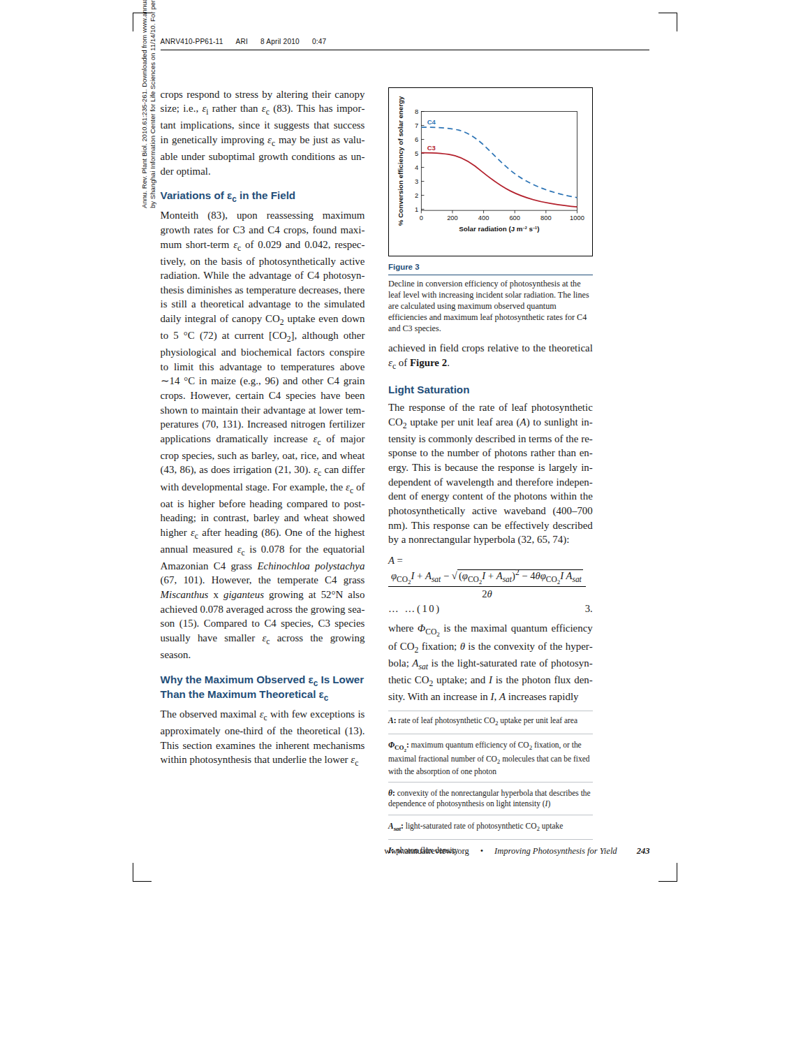ANRV410-PP61-11 ARI 8 April 2010 0:47
Annu. Rev. Plant Biol. 2010.61:235-261. Downloaded from www.annualreviews.org
by Shanghai Information Center for Life Sciences on 11/14/10. For personal use only.
crops respond to stress by altering their canopy size; i.e., εi rather than εc (83). This has important implications, since it suggests that success in genetically improving εc may be just as valuable under suboptimal growth conditions as under optimal.
Variations of εc in the Field
Monteith (83), upon reassessing maximum growth rates for C3 and C4 crops, found maximum short-term εc of 0.029 and 0.042, respectively, on the basis of photosynthetically active radiation. While the advantage of C4 photosynthesis diminishes as temperature decreases, there is still a theoretical advantage to the simulated daily integral of canopy CO2 uptake even down to 5 °C (72) at current [CO2], although other physiological and biochemical factors conspire to limit this advantage to temperatures above ∼14 °C in maize (e.g., 96) and other C4 grain crops. However, certain C4 species have been shown to maintain their advantage at lower temperatures (70, 131). Increased nitrogen fertilizer applications dramatically increase εc of major crop species, such as barley, oat, rice, and wheat (43, 86), as does irrigation (21, 30). εc can differ with developmental stage. For example, the εc of oat is higher before heading compared to postheading; in contrast, barley and wheat showed higher εc after heading (86). One of the highest annual measured εc is 0.078 for the equatorial Amazonian C4 grass Echinochloa polystachya (67, 101). However, the temperate C4 grass Miscanthus x giganteus growing at 52°N also achieved 0.078 averaged across the growing season (15). Compared to C4 species, C3 species usually have smaller εc across the growing season.
Why the Maximum Observed εc Is Lower Than the Maximum Theoretical εc
The observed maximal εc with few exceptions is approximately one-third of the theoretical (13). This section examines the inherent mechanisms within photosynthesis that underlie the lower εc
8 7 6 5 4 3 2 1 0 200 400 600 800 1000 Solar radiation (J m−2 s−1) % Conversion efficiency of solar energy C4 C3
Figure 3
Decline in conversion efficiency of photosynthesis at the leaf level with increasing incident solar radiation. The lines are calculated using maximum observed quantum efficiencies and maximum leaf photosynthetic rates for C4 and C3 species.
achieved in field crops relative to the theoretical εc of Figure 2.
Light Saturation
The response of the rate of leaf photosynthetic CO2 uptake per unit leaf area (A) to sunlight intensity is commonly described in terms of the response to the number of photons rather than energy. This is because the response is largely independent of wavelength and therefore independent of energy content of the photons within the photosynthetically active waveband (400–700 nm). This response can be effectively described by a nonrectangular hyperbola (32, 65, 74):
A =
φCO2 I + Asat − √(φCO2 I + Asat)2 − 4θφ CO2 I Asat 2θ
… …(10) 3.
where ΦCO2 is the maximal quantum efficiency of CO2 fixation; θ is the convexity of the hyperbola; Asat is the light-saturated rate of photosynthetic CO2 uptake; and I is the photon flux density. With an increase in I, A increases rapidly
A: rate of leaf photosynthetic CO2 uptake per unit leaf area
ΦCO2: maximum quantum efficiency of CO2 fixation, or the maximal fractional number of CO2 molecules that can be fixed with the absorption of one photon
θ: convexity of the nonrectangular hyperbola that describes the dependence of photosynthesis on light intensity (I)
Asat: light-saturated rate of photosynthetic CO2 uptake
I: photon flux density
www.annualreviews.org • Improving Photosynthesis for Yield 243